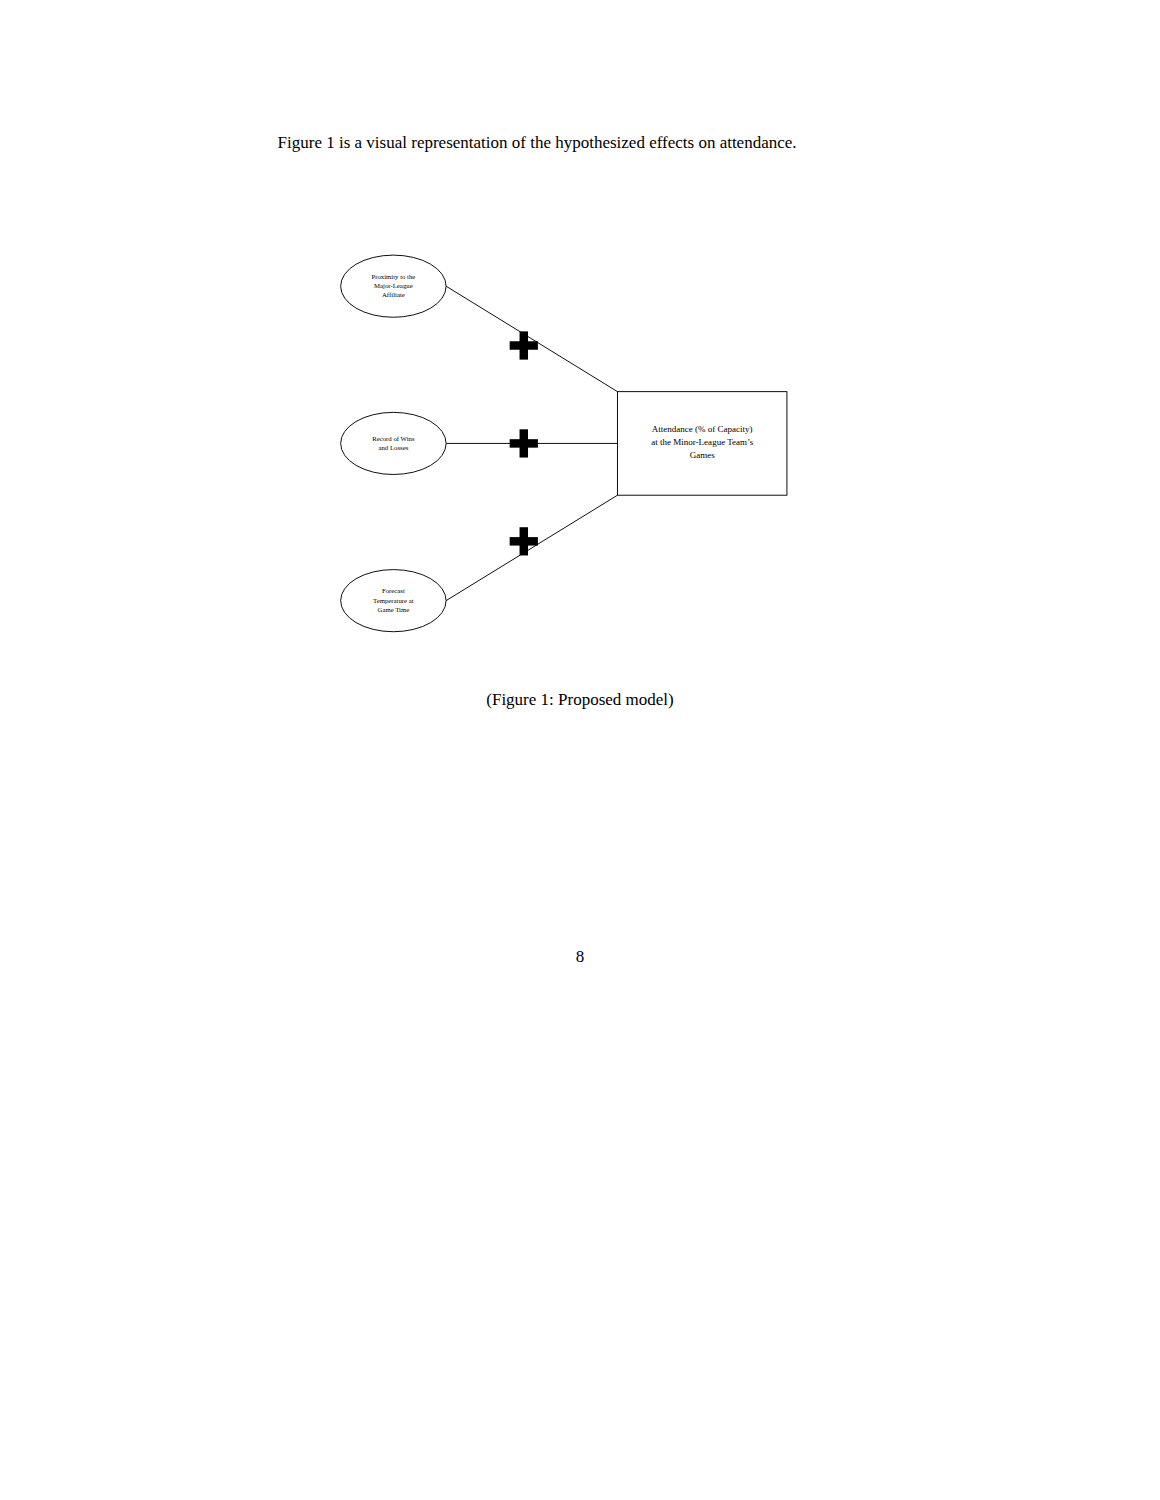Figure 1 is a visual representation of the hypothesized effects on attendance.
Proposed model of effects on minor-league attendance Three oval predictors — proximity to the major-league affiliate, record of wins and losses, and forecast temperature at game time — each connect with a plus sign to a rectangle labeled attendance as percent of capacity at the minor-league team's games. Proximity to the Major-League Affiliate Record of Wins and Losses Forecast Temperature at Game Time Attendance (% of Capacity) at the Minor-League Team’s Games
(Figure 1: Proposed model)
8